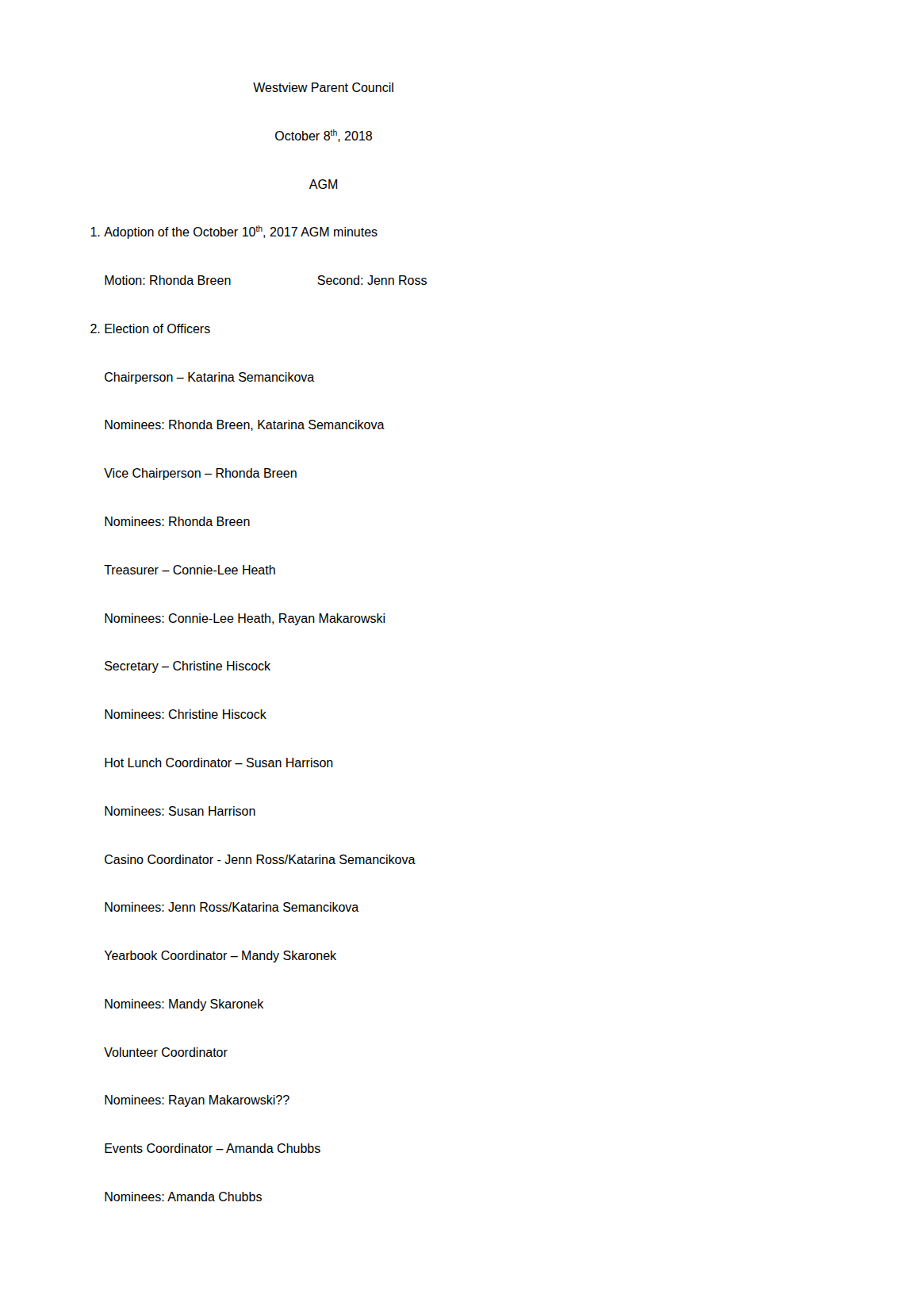Westview Parent Council
October 8th, 2018
AGM
Adoption of the October 10th, 2017 AGM minutes
Motion: Rhonda Breen Second: Jenn Ross
Election of Officers
Chairperson – Katarina Semancikova
Nominees: Rhonda Breen, Katarina Semancikova
Vice Chairperson – Rhonda Breen
Nominees: Rhonda Breen
Treasurer – Connie-Lee Heath
Nominees: Connie-Lee Heath, Rayan Makarowski
Secretary – Christine Hiscock
Nominees: Christine Hiscock
Hot Lunch Coordinator – Susan Harrison
Nominees: Susan Harrison
Casino Coordinator - Jenn Ross/Katarina Semancikova
Nominees: Jenn Ross/Katarina Semancikova
Yearbook Coordinator – Mandy Skaronek
Nominees: Mandy Skaronek
Volunteer Coordinator
Nominees: Rayan Makarowski??
Events Coordinator – Amanda Chubbs
Nominees: Amanda Chubbs